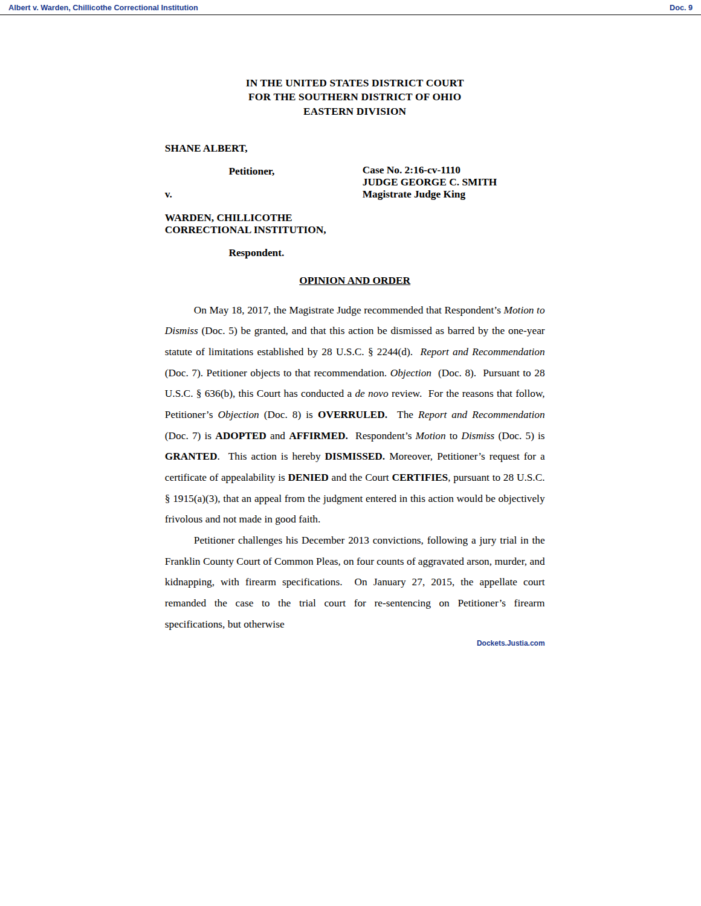Albert v. Warden, Chillicothe Correctional Institution
Doc. 9
IN THE UNITED STATES DISTRICT COURT
FOR THE SOUTHERN DISTRICT OF OHIO
EASTERN DIVISION
| SHANE ALBERT, Petitioner, v. WARDEN, CHILLICOTHE CORRECTIONAL INSTITUTION, Respondent. | Case No. 2:16-cv-1110 JUDGE GEORGE C. SMITH Magistrate Judge King |
OPINION AND ORDER
On May 18, 2017, the Magistrate Judge recommended that Respondent’s Motion to Dismiss (Doc. 5) be granted, and that this action be dismissed as barred by the one-year statute of limitations established by 28 U.S.C. § 2244(d). Report and Recommendation (Doc. 7). Petitioner objects to that recommendation. Objection (Doc. 8). Pursuant to 28 U.S.C. § 636(b), this Court has conducted a de novo review. For the reasons that follow, Petitioner’s Objection (Doc. 8) is OVERRULED. The Report and Recommendation (Doc. 7) is ADOPTED and AFFIRMED. Respondent’s Motion to Dismiss (Doc. 5) is GRANTED. This action is hereby DISMISSED. Moreover, Petitioner’s request for a certificate of appealability is DENIED and the Court CERTIFIES, pursuant to 28 U.S.C. § 1915(a)(3), that an appeal from the judgment entered in this action would be objectively frivolous and not made in good faith.
Petitioner challenges his December 2013 convictions, following a jury trial in the Franklin County Court of Common Pleas, on four counts of aggravated arson, murder, and kidnapping, with firearm specifications. On January 27, 2015, the appellate court remanded the case to the trial court for re-sentencing on Petitioner’s firearm specifications, but otherwise
Dockets.Justia.com